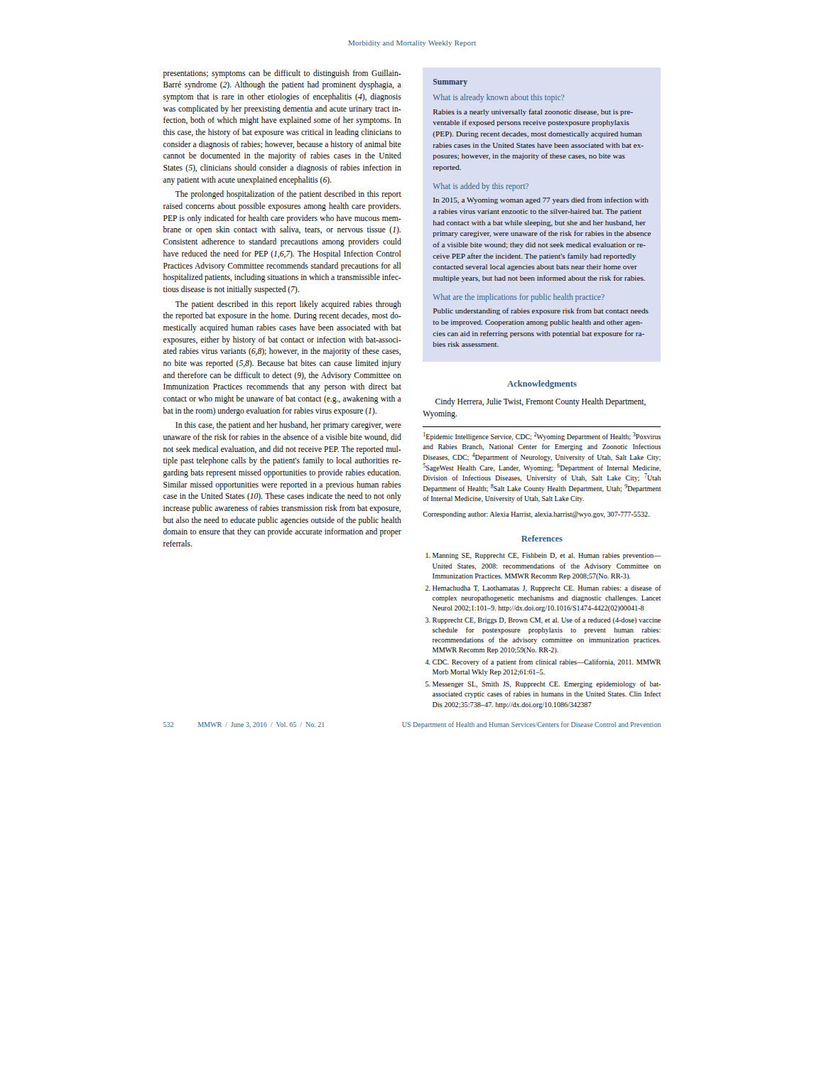Morbidity and Mortality Weekly Report
presentations; symptoms can be difficult to distinguish from Guillain-Barré syndrome (2). Although the patient had prominent dysphagia, a symptom that is rare in other etiologies of encephalitis (4), diagnosis was complicated by her preexisting dementia and acute urinary tract infection, both of which might have explained some of her symptoms. In this case, the history of bat exposure was critical in leading clinicians to consider a diagnosis of rabies; however, because a history of animal bite cannot be documented in the majority of rabies cases in the United States (5), clinicians should consider a diagnosis of rabies infection in any patient with acute unexplained encephalitis (6).
The prolonged hospitalization of the patient described in this report raised concerns about possible exposures among health care providers. PEP is only indicated for health care providers who have mucous membrane or open skin contact with saliva, tears, or nervous tissue (1). Consistent adherence to standard precautions among providers could have reduced the need for PEP (1,6,7). The Hospital Infection Control Practices Advisory Committee recommends standard precautions for all hospitalized patients, including situations in which a transmissible infectious disease is not initially suspected (7).
The patient described in this report likely acquired rabies through the reported bat exposure in the home. During recent decades, most domestically acquired human rabies cases have been associated with bat exposures, either by history of bat contact or infection with bat-associated rabies virus variants (6,8); however, in the majority of these cases, no bite was reported (5,8). Because bat bites can cause limited injury and therefore can be difficult to detect (9), the Advisory Committee on Immunization Practices recommends that any person with direct bat contact or who might be unaware of bat contact (e.g., awakening with a bat in the room) undergo evaluation for rabies virus exposure (1).
In this case, the patient and her husband, her primary caregiver, were unaware of the risk for rabies in the absence of a visible bite wound, did not seek medical evaluation, and did not receive PEP. The reported multiple past telephone calls by the patient's family to local authorities regarding bats represent missed opportunities to provide rabies education. Similar missed opportunities were reported in a previous human rabies case in the United States (10). These cases indicate the need to not only increase public awareness of rabies transmission risk from bat exposure, but also the need to educate public agencies outside of the public health domain to ensure that they can provide accurate information and proper referrals.
Summary
What is already known about this topic?
Rabies is a nearly universally fatal zoonotic disease, but is preventable if exposed persons receive postexposure prophylaxis (PEP). During recent decades, most domestically acquired human rabies cases in the United States have been associated with bat exposures; however, in the majority of these cases, no bite was reported.
What is added by this report?
In 2015, a Wyoming woman aged 77 years died from infection with a rabies virus variant enzootic to the silver-haired bat. The patient had contact with a bat while sleeping, but she and her husband, her primary caregiver, were unaware of the risk for rabies in the absence of a visible bite wound; they did not seek medical evaluation or receive PEP after the incident. The patient's family had reportedly contacted several local agencies about bats near their home over multiple years, but had not been informed about the risk for rabies.
What are the implications for public health practice?
Public understanding of rabies exposure risk from bat contact needs to be improved. Cooperation among public health and other agencies can aid in referring persons with potential bat exposure for rabies risk assessment.
Acknowledgments
Cindy Herrera, Julie Twist, Fremont County Health Department, Wyoming.
1Epidemic Intelligence Service, CDC; 2Wyoming Department of Health; 3Poxvirus and Rabies Branch, National Center for Emerging and Zoonotic Infectious Diseases, CDC; 4Department of Neurology, University of Utah, Salt Lake City; 5SageWest Health Care, Lander, Wyoming; 6Department of Internal Medicine, Division of Infectious Diseases, University of Utah, Salt Lake City; 7Utah Department of Health; 8Salt Lake County Health Department, Utah; 9Department of Internal Medicine, University of Utah, Salt Lake City.
Corresponding author: Alexia Harrist, alexia.harrist@wyo.gov, 307-777-5532.
References
Manning SE, Rupprecht CE, Fishbein D, et al. Human rabies prevention—United States, 2008: recommendations of the Advisory Committee on Immunization Practices. MMWR Recomm Rep 2008;57(No. RR-3).
Hemachudha T, Laothamatas J, Rupprecht CE. Human rabies: a disease of complex neuropathogenetic mechanisms and diagnostic challenges. Lancet Neurol 2002;1:101–9. http://dx.doi.org/10.1016/S1474-4422(02)00041-8
Rupprecht CE, Briggs D, Brown CM, et al. Use of a reduced (4-dose) vaccine schedule for postexposure prophylaxis to prevent human rabies: recommendations of the advisory committee on immunization practices. MMWR Recomm Rep 2010;59(No. RR-2).
CDC. Recovery of a patient from clinical rabies—California, 2011. MMWR Morb Mortal Wkly Rep 2012;61:61–5.
Messenger SL, Smith JS, Rupprecht CE. Emerging epidemiology of bat-associated cryptic cases of rabies in humans in the United States. Clin Infect Dis 2002;35:738–47. http://dx.doi.org/10.1086/342387
532
MMWR / June 3, 2016 / Vol. 65 / No. 21
US Department of Health and Human Services/Centers for Disease Control and Prevention